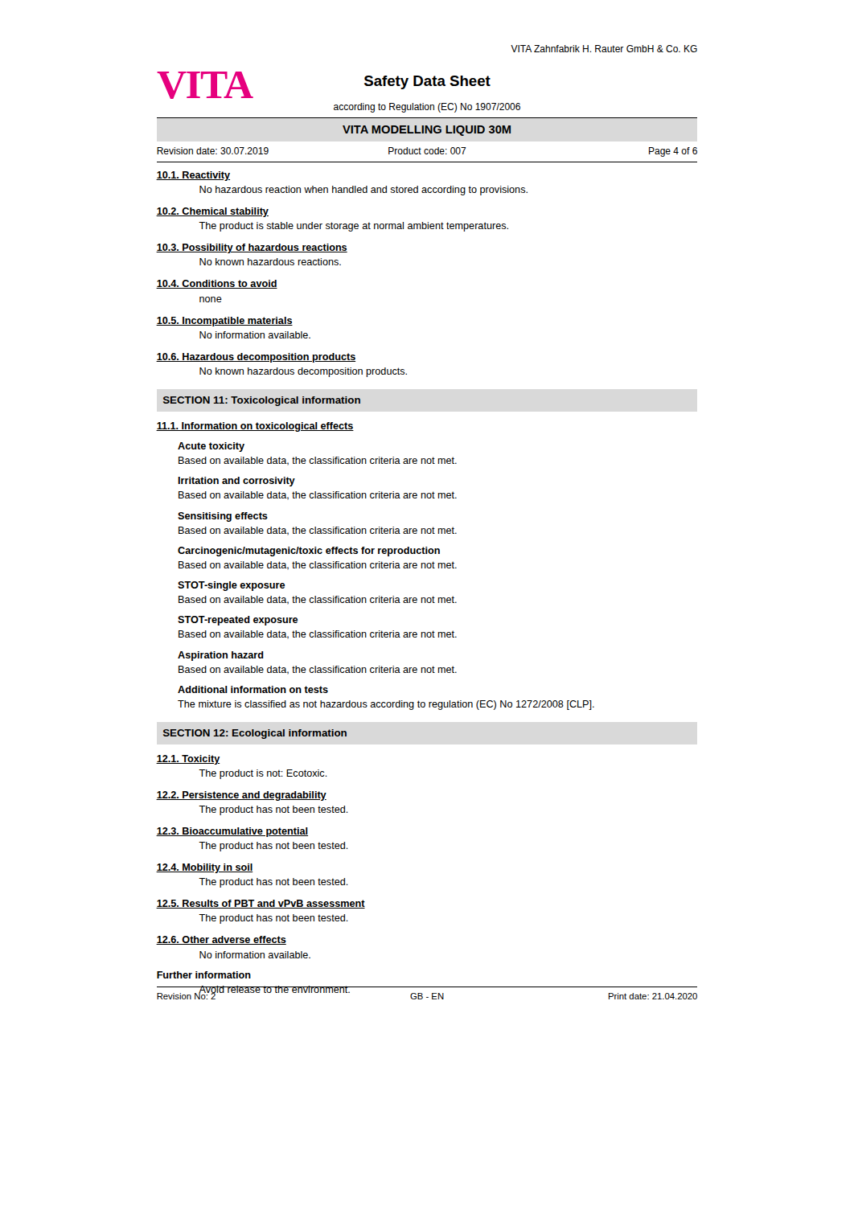VITA Zahnfabrik H. Rauter GmbH & Co. KG
VITA
Safety Data Sheet
according to Regulation (EC) No 1907/2006
VITA MODELLING LIQUID 30M
Revision date: 30.07.2019
Product code: 007
Page 4 of 6
10.1. Reactivity
No hazardous reaction when handled and stored according to provisions.
10.2. Chemical stability
The product is stable under storage at normal ambient temperatures.
10.3. Possibility of hazardous reactions
No known hazardous reactions.
10.4. Conditions to avoid
none
10.5. Incompatible materials
No information available.
10.6. Hazardous decomposition products
No known hazardous decomposition products.
SECTION 11: Toxicological information
11.1. Information on toxicological effects
Acute toxicity
Based on available data, the classification criteria are not met.
Irritation and corrosivity
Based on available data, the classification criteria are not met.
Sensitising effects
Based on available data, the classification criteria are not met.
Carcinogenic/mutagenic/toxic effects for reproduction
Based on available data, the classification criteria are not met.
STOT-single exposure
Based on available data, the classification criteria are not met.
STOT-repeated exposure
Based on available data, the classification criteria are not met.
Aspiration hazard
Based on available data, the classification criteria are not met.
Additional information on tests
The mixture is classified as not hazardous according to regulation (EC) No 1272/2008 [CLP].
SECTION 12: Ecological information
12.1. Toxicity
The product is not: Ecotoxic.
12.2. Persistence and degradability
The product has not been tested.
12.3. Bioaccumulative potential
The product has not been tested.
12.4. Mobility in soil
The product has not been tested.
12.5. Results of PBT and vPvB assessment
The product has not been tested.
12.6. Other adverse effects
No information available.
Further information
Avoid release to the environment.
Revision No: 2
GB - EN
Print date: 21.04.2020